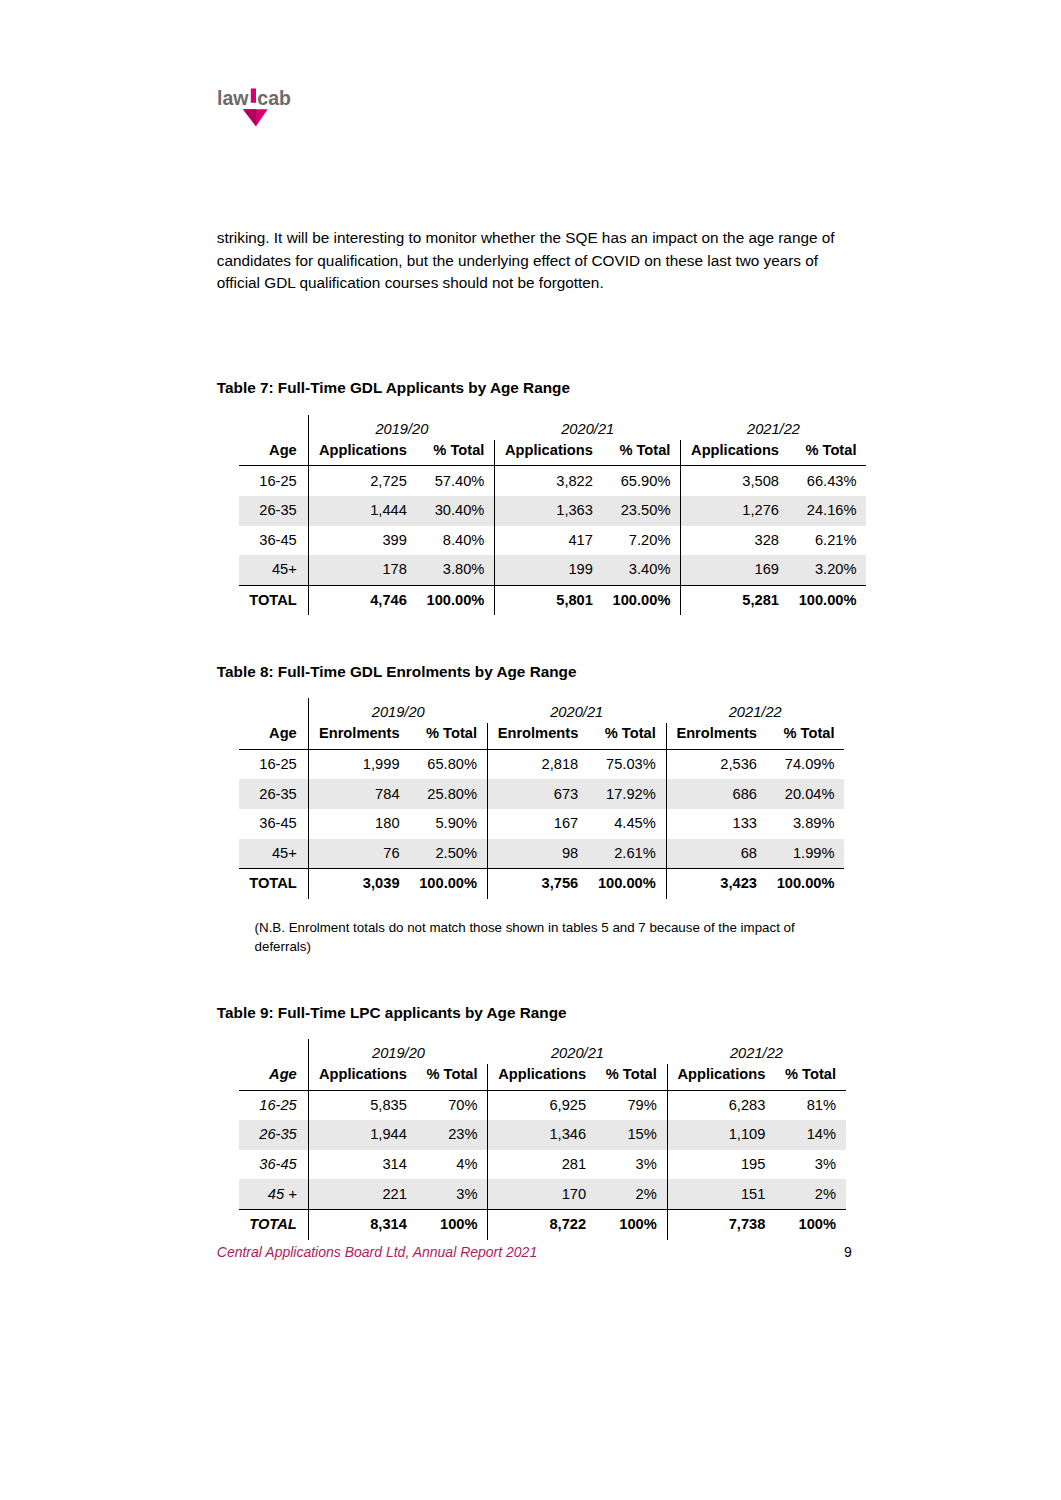law cab
striking. It will be interesting to monitor whether the SQE has an impact on the age range of candidates for qualification, but the underlying effect of COVID on these last two years of official GDL qualification courses should not be forgotten.
Table 7: Full-Time GDL Applicants by Age Range
| | 2019/20 | 2020/21 | 2021/22 |
| Age | Applications | % Total | Applications | % Total | Applications | % Total |
| 16-25 | 2,725 | 57.40% | 3,822 | 65.90% | 3,508 | 66.43% |
| 26-35 | 1,444 | 30.40% | 1,363 | 23.50% | 1,276 | 24.16% |
| 36-45 | 399 | 8.40% | 417 | 7.20% | 328 | 6.21% |
| 45+ | 178 | 3.80% | 199 | 3.40% | 169 | 3.20% |
| TOTAL | 4,746 | 100.00% | 5,801 | 100.00% | 5,281 | 100.00% |
Table 8: Full-Time GDL Enrolments by Age Range
| | 2019/20 | 2020/21 | 2021/22 |
| Age | Enrolments | % Total | Enrolments | % Total | Enrolments | % Total |
| 16-25 | 1,999 | 65.80% | 2,818 | 75.03% | 2,536 | 74.09% |
| 26-35 | 784 | 25.80% | 673 | 17.92% | 686 | 20.04% |
| 36-45 | 180 | 5.90% | 167 | 4.45% | 133 | 3.89% |
| 45+ | 76 | 2.50% | 98 | 2.61% | 68 | 1.99% |
| TOTAL | 3,039 | 100.00% | 3,756 | 100.00% | 3,423 | 100.00% |
(N.B. Enrolment totals do not match those shown in tables 5 and 7 because of the impact of deferrals)
Table 9: Full-Time LPC applicants by Age Range
| | 2019/20 | 2020/21 | 2021/22 |
| Age | Applications | % Total | Applications | % Total | Applications | % Total |
| 16-25 | 5,835 | 70% | 6,925 | 79% | 6,283 | 81% |
| 26-35 | 1,944 | 23% | 1,346 | 15% | 1,109 | 14% |
| 36-45 | 314 | 4% | 281 | 3% | 195 | 3% |
| 45 + | 221 | 3% | 170 | 2% | 151 | 2% |
| TOTAL | 8,314 | 100% | 8,722 | 100% | 7,738 | 100% |
Central Applications Board Ltd, Annual Report 2021 9